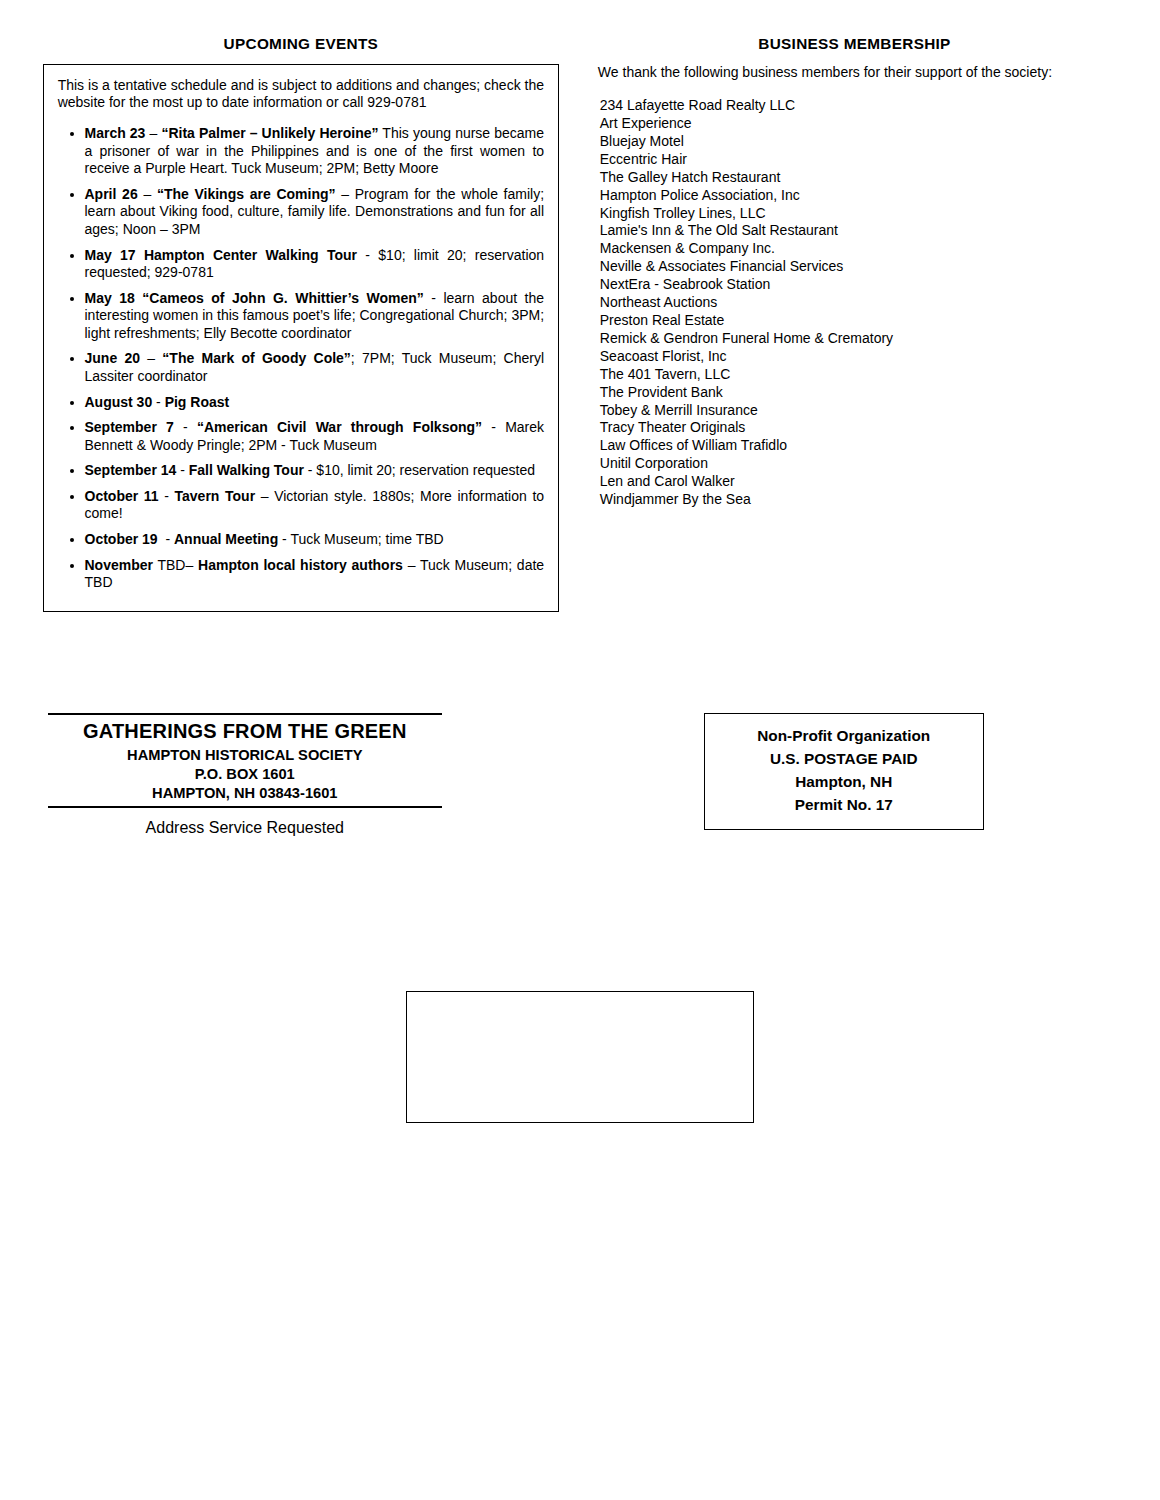Upcoming Events
This is a tentative schedule and is subject to additions and changes; check the website for the most up to date information or call 929-0781
March 23 – “Rita Palmer – Unlikely Heroine” This young nurse became a prisoner of war in the Philippines and is one of the first women to receive a Purple Heart. Tuck Museum; 2PM; Betty Moore
April 26 – “The Vikings are Coming” – Program for the whole family; learn about Viking food, culture, family life. Demonstrations and fun for all ages; Noon – 3PM
May 17 Hampton Center Walking Tour - $10; limit 20; reservation requested; 929-0781
May 18 “Cameos of John G. Whittier’s Women” - learn about the interesting women in this famous poet’s life; Congregational Church; 3PM; light refreshments; Elly Becotte coordinator
June 20 – “The Mark of Goody Cole”; 7PM; Tuck Museum; Cheryl Lassiter coordinator
August 30 - Pig Roast
September 7 - “American Civil War through Folksong” - Marek Bennett & Woody Pringle; 2PM - Tuck Museum
September 14 - Fall Walking Tour - $10, limit 20; reservation requested
October 11 - Tavern Tour – Victorian style. 1880s; More information to come!
October 19 - Annual Meeting - Tuck Museum; time TBD
November TBD– Hampton local history authors – Tuck Museum; date TBD
Business Membership
We thank the following business members for their support of the society:
234 Lafayette Road Realty LLC
Art Experience
Bluejay Motel
Eccentric Hair
The Galley Hatch Restaurant
Hampton Police Association, Inc
Kingfish Trolley Lines, LLC
Lamie's Inn & The Old Salt Restaurant
Mackensen & Company Inc.
Neville & Associates Financial Services
NextEra - Seabrook Station
Northeast Auctions
Preston Real Estate
Remick & Gendron Funeral Home & Crematory
Seacoast Florist, Inc
The 401 Tavern, LLC
The Provident Bank
Tobey & Merrill Insurance
Tracy Theater Originals
Law Offices of William Trafidlo
Unitil Corporation
Len and Carol Walker
Windjammer By the Sea
GATHERINGS FROM THE GREEN
HAMPTON HISTORICAL SOCIETY
P.O. BOX 1601
HAMPTON, NH 03843-1601
Address Service Requested
Non-Profit Organization
U.S. POSTAGE PAID
Hampton, NH
Permit No. 17